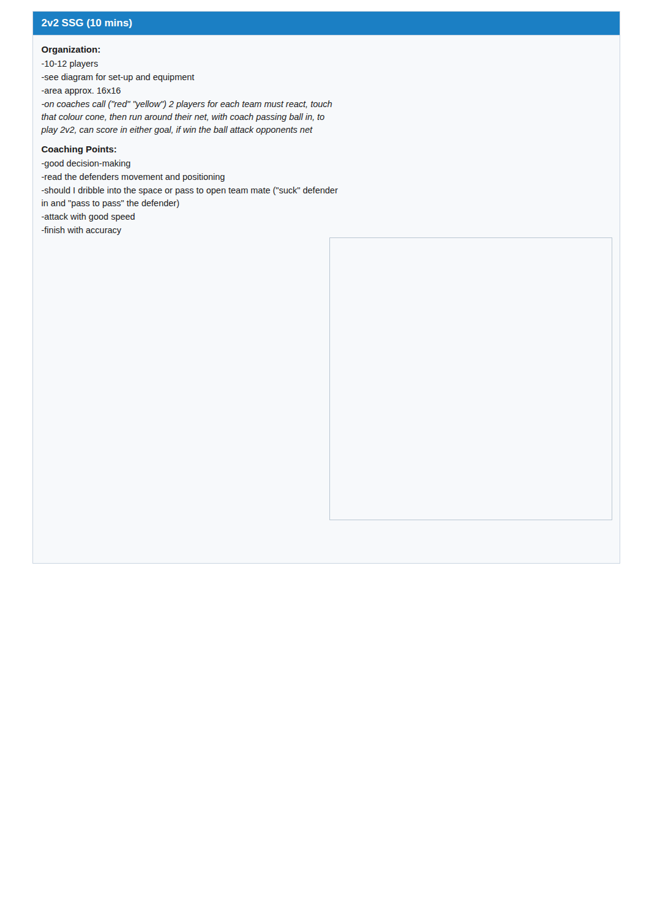2v2 SSG (10 mins)
Organization:
-10-12 players
-see diagram for set-up and equipment
-area approx. 16x16
-on coaches call ("red" "yellow") 2 players for each team must react, touch that colour cone, then run around their net, with coach passing ball in, to play 2v2, can score in either goal, if win the ball attack opponents net
Coaching Points:
-good decision-making
-read the defenders movement and positioning
-should I dribble into the space or pass to open team mate ("suck" defender in and "pass to pass" the defender)
-attack with good speed
-finish with accuracy